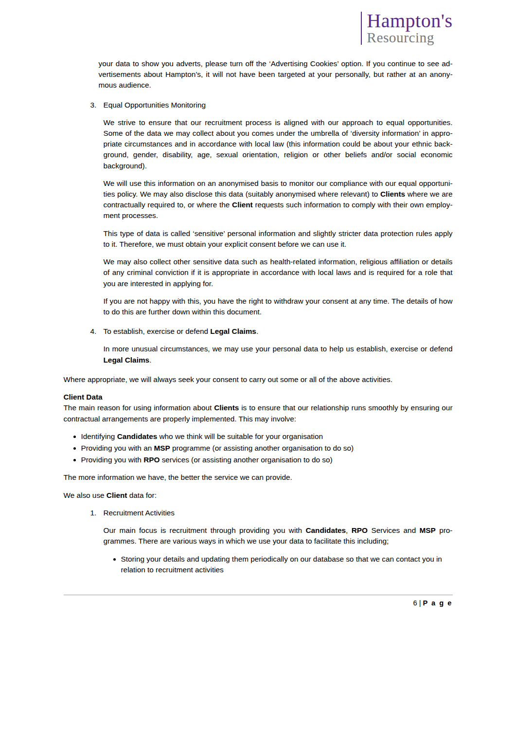Hampton's Resourcing
your data to show you adverts, please turn off the ‘Advertising Cookies’ option. If you continue to see advertisements about Hampton’s, it will not have been targeted at your personally, but rather at an anonymous audience.
Equal Opportunities Monitoring
We strive to ensure that our recruitment process is aligned with our approach to equal opportunities. Some of the data we may collect about you comes under the umbrella of ‘diversity information’ in appropriate circumstances and in accordance with local law (this information could be about your ethnic background, gender, disability, age, sexual orientation, religion or other beliefs and/or social economic background).
We will use this information on an anonymised basis to monitor our compliance with our equal opportunities policy. We may also disclose this data (suitably anonymised where relevant) to Clients where we are contractually required to, or where the Client requests such information to comply with their own employment processes.
This type of data is called ‘sensitive’ personal information and slightly stricter data protection rules apply to it. Therefore, we must obtain your explicit consent before we can use it.
We may also collect other sensitive data such as health-related information, religious affiliation or details of any criminal conviction if it is appropriate in accordance with local laws and is required for a role that you are interested in applying for.
If you are not happy with this, you have the right to withdraw your consent at any time. The details of how to do this are further down within this document.
To establish, exercise or defend Legal Claims.
In more unusual circumstances, we may use your personal data to help us establish, exercise or defend Legal Claims.
Where appropriate, we will always seek your consent to carry out some or all of the above activities.
Client Data
The main reason for using information about Clients is to ensure that our relationship runs smoothly by ensuring our contractual arrangements are properly implemented. This may involve:
Identifying Candidates who we think will be suitable for your organisation
Providing you with an MSP programme (or assisting another organisation to do so)
Providing you with RPO services (or assisting another organisation to do so)
The more information we have, the better the service we can provide.
We also use Client data for:
Recruitment Activities
Our main focus is recruitment through providing you with Candidates, RPO Services and MSP programmes. There are various ways in which we use your data to facilitate this including;
Storing your details and updating them periodically on our database so that we can contact you in relation to recruitment activities
6 | P a g e